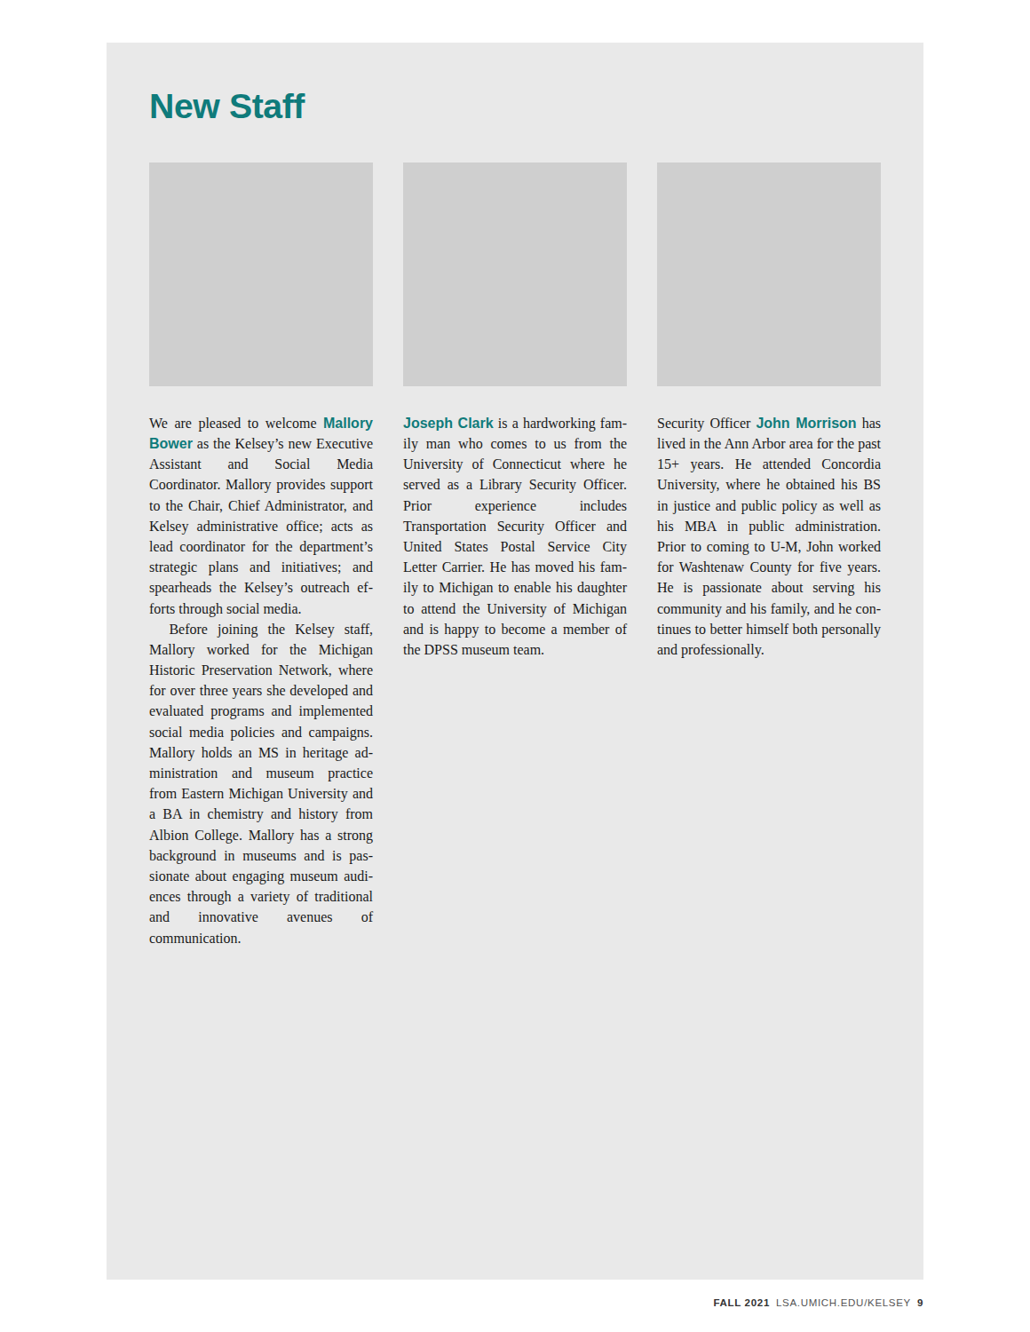New Staff
We are pleased to welcome Mallory Bower as the Kelsey’s new Executive Assistant and Social Media Coordinator. Mallory provides support to the Chair, Chief Administrator, and Kelsey administrative office; acts as lead coordinator for the department’s strategic plans and initiatives; and spearheads the Kelsey’s outreach efforts through social media.
Before joining the Kelsey staff, Mallory worked for the Michigan Historic Preservation Network, where for over three years she developed and evaluated programs and implemented social media policies and campaigns. Mallory holds an MS in heritage administration and museum practice from Eastern Michigan University and a BA in chemistry and history from Albion College. Mallory has a strong background in museums and is passionate about engaging museum audiences through a variety of traditional and innovative avenues of communication.
Joseph Clark is a hardworking family man who comes to us from the University of Connecticut where he served as a Library Security Officer. Prior experience includes Transportation Security Officer and United States Postal Service City Letter Carrier. He has moved his family to Michigan to enable his daughter to attend the University of Michigan and is happy to become a member of the DPSS museum team.
Security Officer John Morrison has lived in the Ann Arbor area for the past 15+ years. He attended Concordia University, where he obtained his BS in justice and public policy as well as his MBA in public administration. Prior to coming to U-M, John worked for Washtenaw County for five years. He is passionate about serving his community and his family, and he continues to better himself both personally and professionally.
FALL 2021 LSA.UMICH.EDU/KELSEY 9